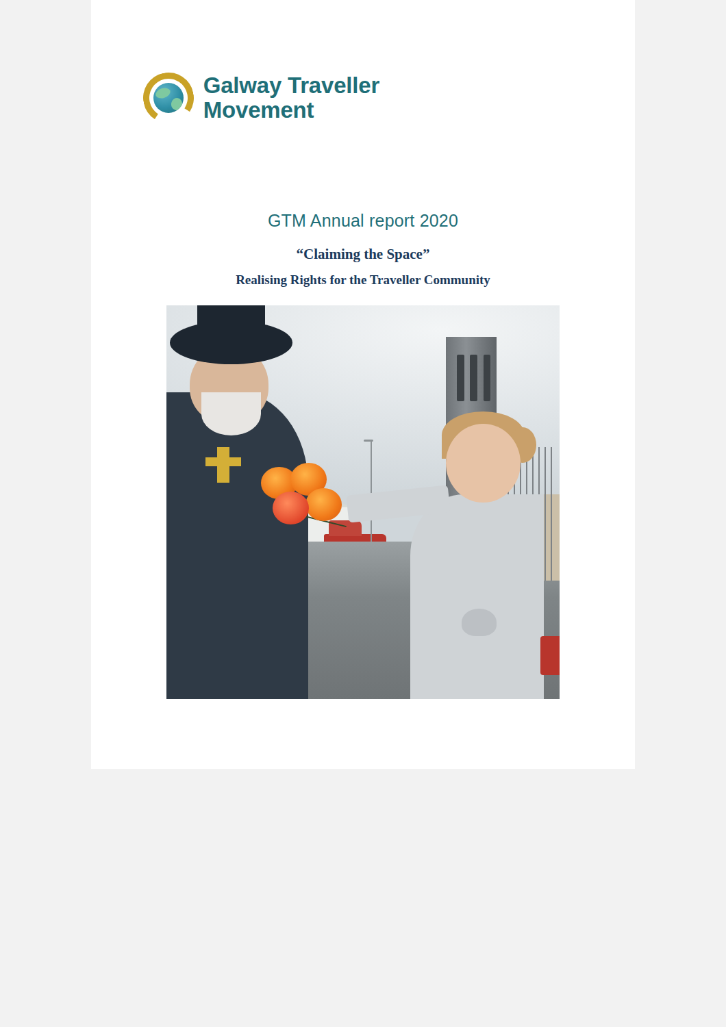Galway Traveller
Movement
GTM Annual report 2020
“Claiming the Space”
Realising Rights for the Traveller Community